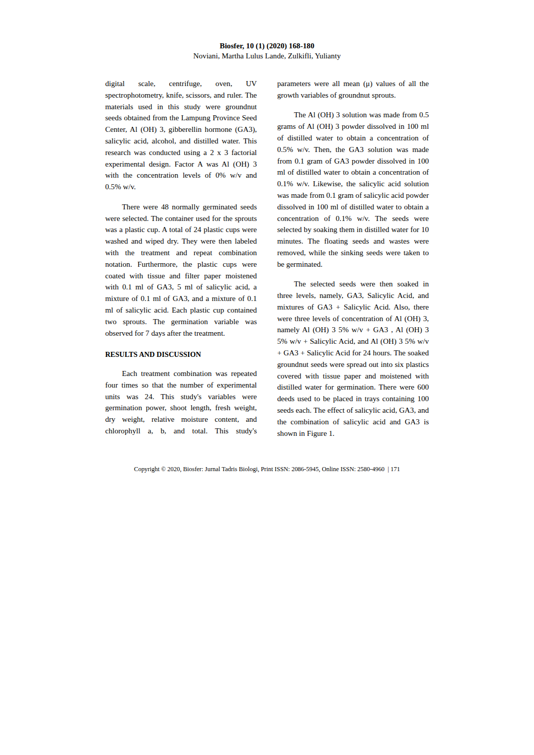Biosfer, 10 (1) (2020) 168-180
Noviani, Martha Lulus Lande, Zulkifli, Yulianty
digital scale, centrifuge, oven, UV spectrophotometry, knife, scissors, and ruler. The materials used in this study were groundnut seeds obtained from the Lampung Province Seed Center, Al (OH) 3, gibberellin hormone (GA3), salicylic acid, alcohol, and distilled water. This research was conducted using a 2 x 3 factorial experimental design. Factor A was Al (OH) 3 with the concentration levels of 0% w/v and 0.5% w/v.
There were 48 normally germinated seeds were selected. The container used for the sprouts was a plastic cup. A total of 24 plastic cups were washed and wiped dry. They were then labeled with the treatment and repeat combination notation. Furthermore, the plastic cups were coated with tissue and filter paper moistened with 0.1 ml of GA3, 5 ml of salicylic acid, a mixture of 0.1 ml of GA3, and a mixture of 0.1 ml of salicylic acid. Each plastic cup contained two sprouts. The germination variable was observed for 7 days after the treatment.
Results and Discussion
Each treatment combination was repeated four times so that the number of experimental units was 24. This study's variables were germination power, shoot length, fresh weight, dry weight, relative moisture content, and chlorophyll a, b, and total. This study's parameters were all mean (μ) values of all the growth variables of groundnut sprouts.
The Al (OH) 3 solution was made from 0.5 grams of Al (OH) 3 powder dissolved in 100 ml of distilled water to obtain a concentration of 0.5% w/v. Then, the GA3 solution was made from 0.1 gram of GA3 powder dissolved in 100 ml of distilled water to obtain a concentration of 0.1% w/v. Likewise, the salicylic acid solution was made from 0.1 gram of salicylic acid powder dissolved in 100 ml of distilled water to obtain a concentration of 0.1% w/v. The seeds were selected by soaking them in distilled water for 10 minutes. The floating seeds and wastes were removed, while the sinking seeds were taken to be germinated.
The selected seeds were then soaked in three levels, namely, GA3, Salicylic Acid, and mixtures of GA3 + Salicylic Acid. Also, there were three levels of concentration of Al (OH) 3, namely Al (OH) 3 5% w/v + GA3 , Al (OH) 3 5% w/v + Salicylic Acid, and Al (OH) 3 5% w/v + GA3 + Salicylic Acid for 24 hours. The soaked groundnut seeds were spread out into six plastics covered with tissue paper and moistened with distilled water for germination. There were 600 deeds used to be placed in trays containing 100 seeds each. The effect of salicylic acid, GA3, and the combination of salicylic acid and GA3 is shown in Figure 1.
Copyright © 2020, Biosfer: Jurnal Tadris Biologi, Print ISSN: 2086-5945, Online ISSN: 2580-4960 | 171